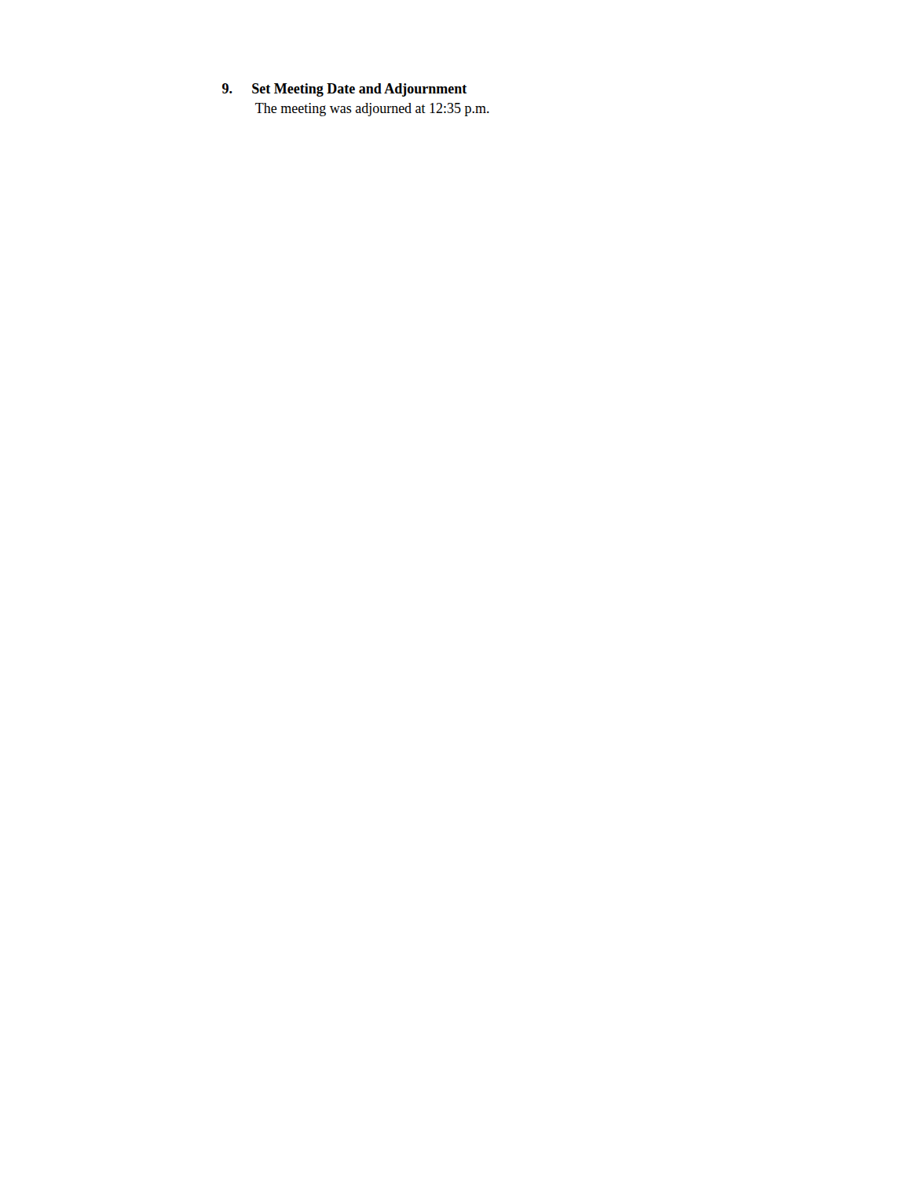9. Set Meeting Date and Adjournment
The meeting was adjourned at 12:35 p.m.